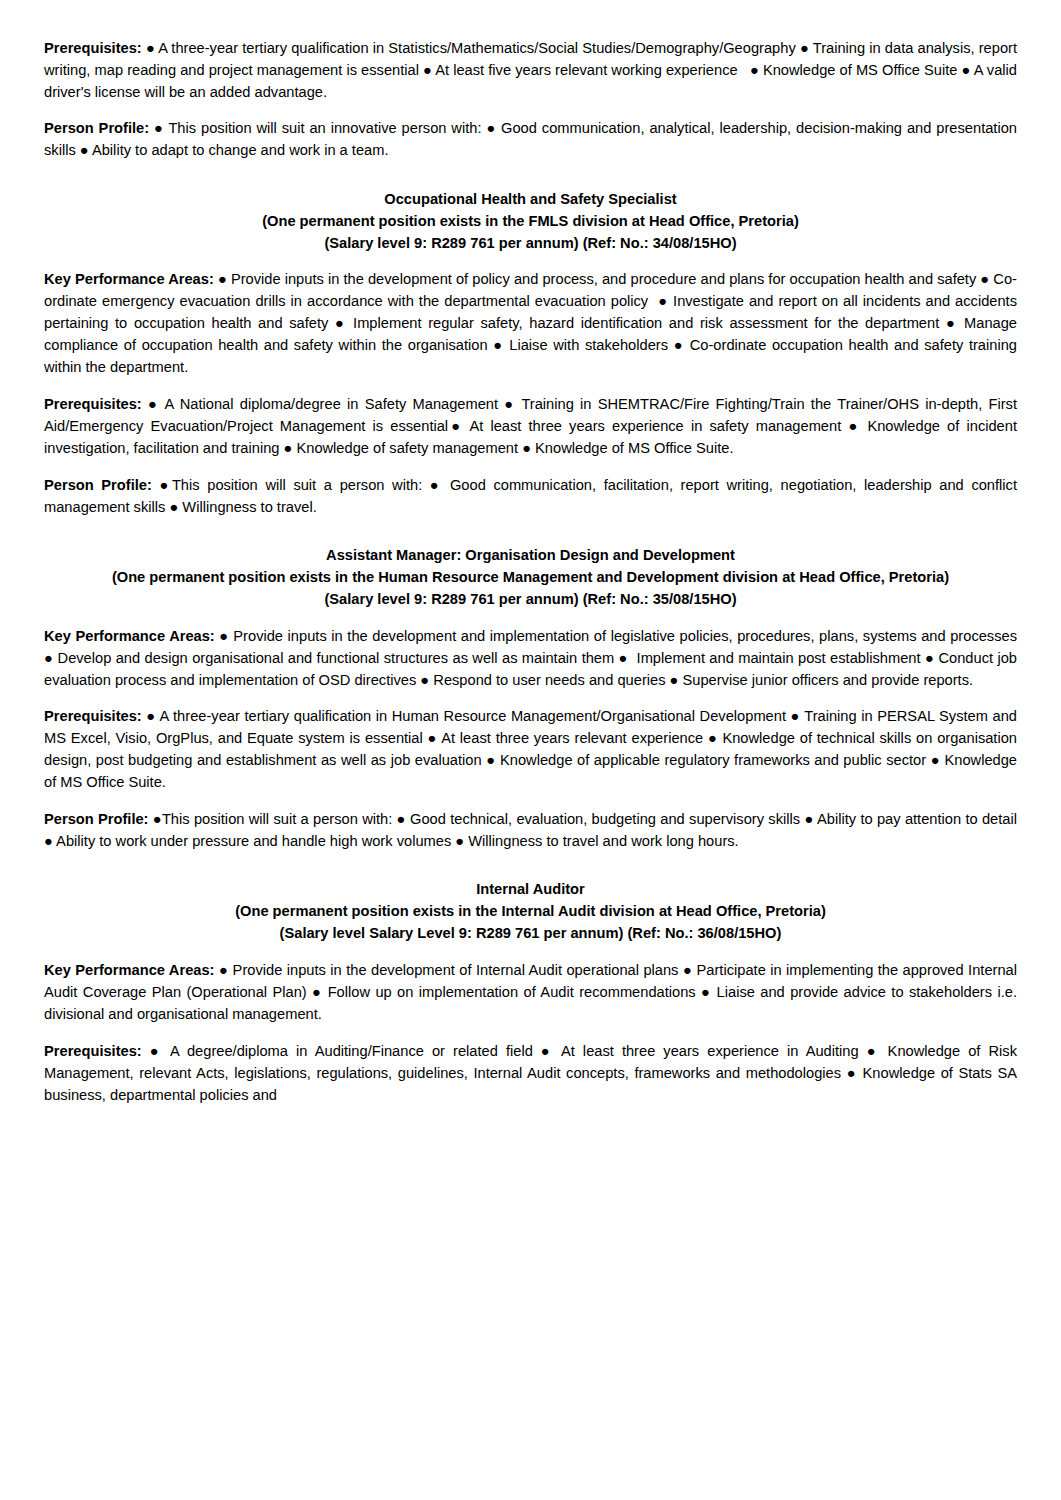Prerequisites: ● A three-year tertiary qualification in Statistics/Mathematics/Social Studies/Demography/Geography ● Training in data analysis, report writing, map reading and project management is essential ● At least five years relevant working experience ● Knowledge of MS Office Suite ● A valid driver's license will be an added advantage.
Person Profile: ● This position will suit an innovative person with: ● Good communication, analytical, leadership, decision-making and presentation skills ● Ability to adapt to change and work in a team.
Occupational Health and Safety Specialist (One permanent position exists in the FMLS division at Head Office, Pretoria) (Salary level 9: R289 761 per annum) (Ref: No.: 34/08/15HO)
Key Performance Areas: ● Provide inputs in the development of policy and process, and procedure and plans for occupation health and safety ● Co-ordinate emergency evacuation drills in accordance with the departmental evacuation policy ● Investigate and report on all incidents and accidents pertaining to occupation health and safety ● Implement regular safety, hazard identification and risk assessment for the department ● Manage compliance of occupation health and safety within the organisation ● Liaise with stakeholders ● Co-ordinate occupation health and safety training within the department.
Prerequisites: ● A National diploma/degree in Safety Management ● Training in SHEMTRAC/Fire Fighting/Train the Trainer/OHS in-depth, First Aid/Emergency Evacuation/Project Management is essential● At least three years experience in safety management ● Knowledge of incident investigation, facilitation and training ● Knowledge of safety management ● Knowledge of MS Office Suite.
Person Profile: ●This position will suit a person with: ● Good communication, facilitation, report writing, negotiation, leadership and conflict management skills ● Willingness to travel.
Assistant Manager: Organisation Design and Development (One permanent position exists in the Human Resource Management and Development division at Head Office, Pretoria) (Salary level 9: R289 761 per annum) (Ref: No.: 35/08/15HO)
Key Performance Areas: ● Provide inputs in the development and implementation of legislative policies, procedures, plans, systems and processes ● Develop and design organisational and functional structures as well as maintain them ● Implement and maintain post establishment ● Conduct job evaluation process and implementation of OSD directives ● Respond to user needs and queries ● Supervise junior officers and provide reports.
Prerequisites: ● A three-year tertiary qualification in Human Resource Management/Organisational Development ● Training in PERSAL System and MS Excel, Visio, OrgPlus, and Equate system is essential ● At least three years relevant experience ● Knowledge of technical skills on organisation design, post budgeting and establishment as well as job evaluation ● Knowledge of applicable regulatory frameworks and public sector ● Knowledge of MS Office Suite.
Person Profile: ●This position will suit a person with: ● Good technical, evaluation, budgeting and supervisory skills ● Ability to pay attention to detail ● Ability to work under pressure and handle high work volumes ● Willingness to travel and work long hours.
Internal Auditor (One permanent position exists in the Internal Audit division at Head Office, Pretoria) (Salary level Salary Level 9: R289 761 per annum) (Ref: No.: 36/08/15HO)
Key Performance Areas: ● Provide inputs in the development of Internal Audit operational plans ● Participate in implementing the approved Internal Audit Coverage Plan (Operational Plan) ● Follow up on implementation of Audit recommendations ● Liaise and provide advice to stakeholders i.e. divisional and organisational management.
Prerequisites: ● A degree/diploma in Auditing/Finance or related field ● At least three years experience in Auditing ● Knowledge of Risk Management, relevant Acts, legislations, regulations, guidelines, Internal Audit concepts, frameworks and methodologies ● Knowledge of Stats SA business, departmental policies and